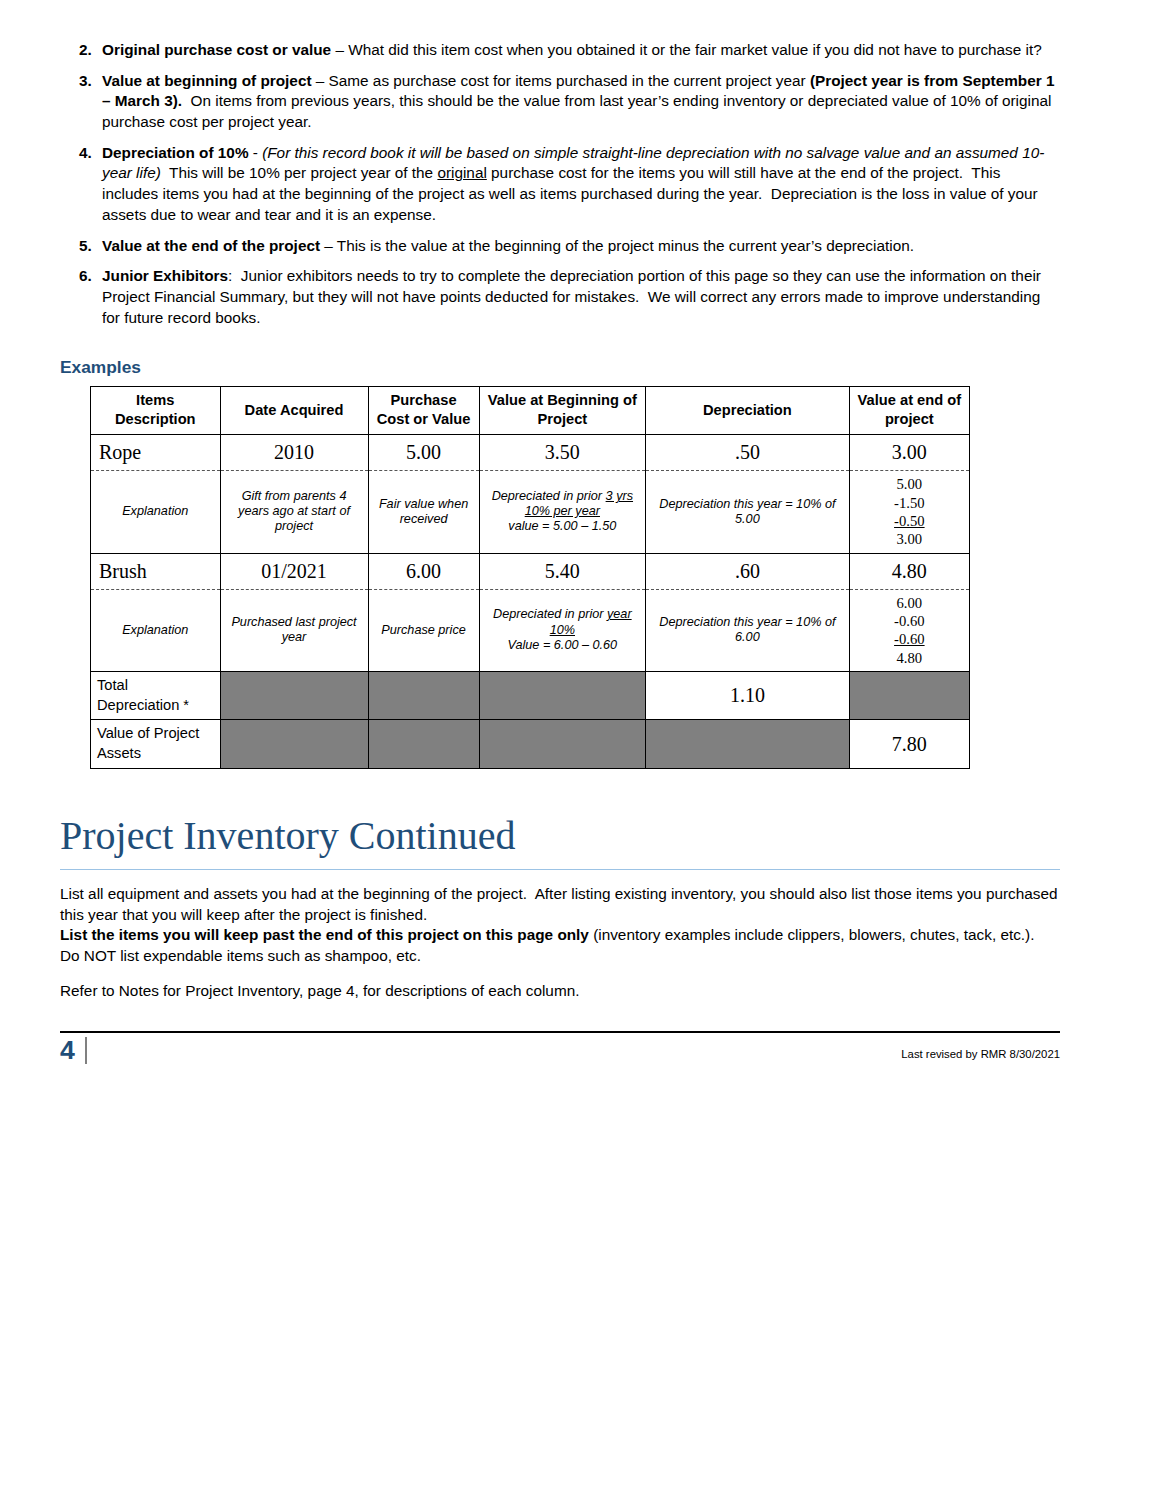Original purchase cost or value – What did this item cost when you obtained it or the fair market value if you did not have to purchase it?
Value at beginning of project – Same as purchase cost for items purchased in the current project year (Project year is from September 1 – March 3). On items from previous years, this should be the value from last year’s ending inventory or depreciated value of 10% of original purchase cost per project year.
Depreciation of 10% - (For this record book it will be based on simple straight-line depreciation with no salvage value and an assumed 10-year life) This will be 10% per project year of the original purchase cost for the items you will still have at the end of the project. This includes items you had at the beginning of the project as well as items purchased during the year. Depreciation is the loss in value of your assets due to wear and tear and it is an expense.
Value at the end of the project – This is the value at the beginning of the project minus the current year’s depreciation.
Junior Exhibitors: Junior exhibitors needs to try to complete the depreciation portion of this page so they can use the information on their Project Financial Summary, but they will not have points deducted for mistakes. We will correct any errors made to improve understanding for future record books.
Examples
| Items Description | Date Acquired | Purchase Cost or Value | Value at Beginning of Project | Depreciation | Value at end of project |
| --- | --- | --- | --- | --- | --- |
| Rope | 2010 | 5.00 | 3.50 | .50 | 3.00 |
| Explanation | Gift from parents 4 years ago at start of project | Fair value when received | Depreciated in prior 3 yrs 10% per year value = 5.00 – 1.50 | Depreciation this year = 10% of 5.00 | 5.00 -1.50 -0.50 3.00 |
| Brush | 01/2021 | 6.00 | 5.40 | .60 | 4.80 |
| Explanation | Purchased last project year | Purchase price | Depreciated in prior year 10% Value = 6.00 – 0.60 | Depreciation this year = 10% of 6.00 | 6.00 -0.60 -0.60 4.80 |
| Total Depreciation * | | | | 1.10 | |
| Value of Project Assets | | | | | 7.80 |
Project Inventory Continued
List all equipment and assets you had at the beginning of the project. After listing existing inventory, you should also list those items you purchased this year that you will keep after the project is finished.
List the items you will keep past the end of this project on this page only (inventory examples include clippers, blowers, chutes, tack, etc.). Do NOT list expendable items such as shampoo, etc.
Refer to Notes for Project Inventory, page 4, for descriptions of each column.
4 Last revised by RMR 8/30/2021